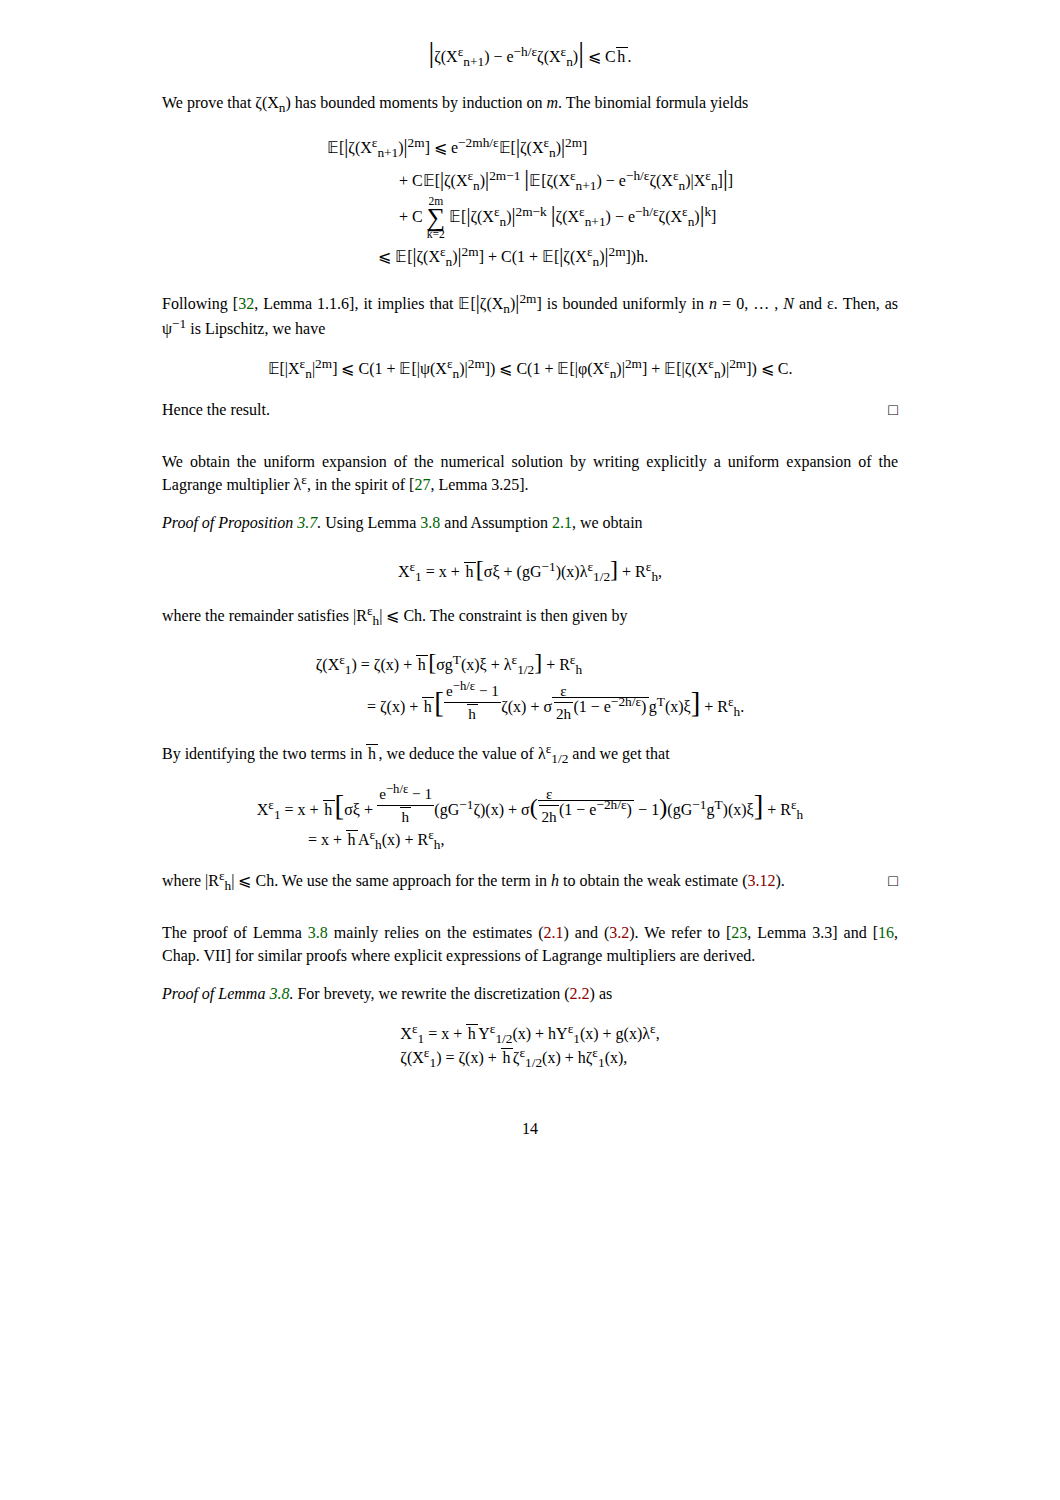|ζ(Xεn+1) − e−h/εζ(Xεn)| ⩽ Ch.
We prove that ζ(Xn) has bounded moments by induction on m. The binomial formula yields
𝔼[|ζ(Xεn+1)|2m] ⩽ e−2mh/ε𝔼[|ζ(Xεn)|2m] + C𝔼[|ζ(Xεn)|2m−1 |𝔼[ζ(Xεn+1) − e−h/εζ(Xεn)|Xεn]|] + C 2m∑k=2 𝔼[|ζ(Xεn)|2m−k |ζ(Xεn+1) − e−h/εζ(Xεn)|k] ⩽ 𝔼[|ζ(Xεn)|2m] + C(1 + 𝔼[|ζ(Xεn)|2m])h.
Following [32, Lemma 1.1.6], it implies that 𝔼[|ζ(Xn)|2m] is bounded uniformly in n = 0, … , N and ε. Then, as ψ−1 is Lipschitz, we have
𝔼[|Xεn|2m] ⩽ C(1 + 𝔼[|ψ(Xεn)|2m]) ⩽ C(1 + 𝔼[|φ(Xεn)|2m] + 𝔼[|ζ(Xεn)|2m]) ⩽ C.
Hence the result. □
We obtain the uniform expansion of the numerical solution by writing explicitly a uniform expansion of the Lagrange multiplier λε, in the spirit of [27, Lemma 3.25].
Proof of Proposition 3.7. Using Lemma 3.8 and Assumption 2.1, we obtain
Xε1 = x + h[σξ + (gG−1)(x)λε1/2] + Rεh,
where the remainder satisfies |Rεh| ⩽ Ch. The constraint is then given by
ζ(Xε1) = ζ(x) + h[σgT(x)ξ + λε1/2] + Rεh = ζ(x) + h[e−h/ε − 1 hζ(x) + σε 2h(1 − e−2h/ε) gT(x)ξ] + Rεh.
By identifying the two terms in h, we deduce the value of λε1/2 and we get that
Xε1 = x + h[σξ + e−h/ε − 1 h(gG−1ζ)(x) + σ(ε 2h(1 − e−2h/ε) − 1)(gG−1gT)(x)ξ] + Rεh = x + h Aεh(x) + Rεh,
where |Rεh| ⩽ Ch. We use the same approach for the term in h to obtain the weak estimate (3.12). □
The proof of Lemma 3.8 mainly relies on the estimates (2.1) and (3.2). We refer to [23, Lemma 3.3] and [16, Chap. VII] for similar proofs where explicit expressions of Lagrange multipliers are derived.
Proof of Lemma 3.8. For brevety, we rewrite the discretization (2.2) as
Xε1 = x + h Yε1/2(x) + hYε1(x) + g(x)λε, ζ(Xε1) = ζ(x) + hζε1/2(x) + hζε1(x),
14